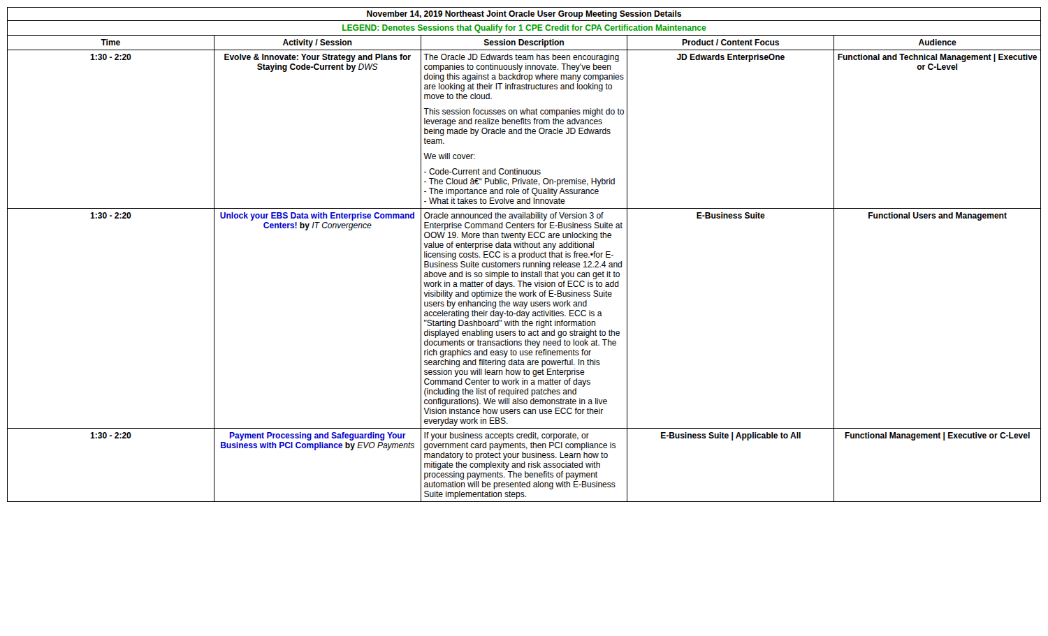November 14, 2019 Northeast Joint Oracle User Group Meeting Session Details
| LEGEND: Denotes Sessions that Qualify for 1 CPE Credit for CPA Certification Maintenance |
| --- |
| Time | Activity / Session | Session Description | Product / Content Focus | Audience |
| 1:30 - 2:20 | Evolve & Innovate: Your Strategy and Plans for Staying Code-Current by DWS | The Oracle JD Edwards team has been encouraging companies to continuously innovate. They've been doing this against a backdrop where many companies are looking at their IT infrastructures and looking to move to the cloud. This session focusses on what companies might do to leverage and realize benefits from the advances being made by Oracle and the Oracle JD Edwards team. We will cover: - Code-Current and Continuous - The Cloud â€“ Public, Private, On-premise, Hybrid - The importance and role of Quality Assurance - What it takes to Evolve and Innovate | JD Edwards EnterpriseOne | Functional and Technical Management / Executive or C-Level |
| 1:30 - 2:20 | Unlock your EBS Data with Enterprise Command Centers! by IT Convergence | Oracle announced the availability of Version 3 of Enterprise Command Centers for E-Business Suite at OOW 19. More than twenty ECC are unlocking the value of enterprise data without any additional licensing costs. ECC is a product that is free.•for E-Business Suite customers running release 12.2.4 and above and is so simple to install that you can get it to work in a matter of days. The vision of ECC is to add visibility and optimize the work of E-Business Suite users by enhancing the way users work and accelerating their day-to-day activities. ECC is a "Starting Dashboard" with the right information displayed enabling users to act and go straight to the documents or transactions they need to look at. The rich graphics and easy to use refinements for searching and filtering data are powerful. In this session you will learn how to get Enterprise Command Center to work in a matter of days (including the list of required patches and configurations). We will also demonstrate in a live Vision instance how users can use ECC for their everyday work in EBS. | E-Business Suite | Functional Users and Management |
| 1:30 - 2:20 | Payment Processing and Safeguarding Your Business with PCI Compliance by EVO Payments | If your business accepts credit, corporate, or government card payments, then PCI compliance is mandatory to protect your business. Learn how to mitigate the complexity and risk associated with processing payments. The benefits of payment automation will be presented along with E-Business Suite implementation steps. | E-Business Suite / Applicable to All | Functional Management / Executive or C-Level |